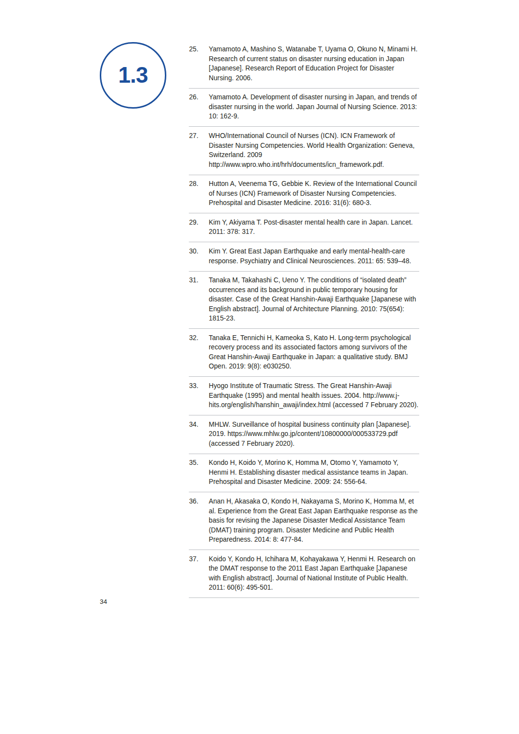1.3
Yamamoto A, Mashino S, Watanabe T, Uyama O, Okuno N, Minami H. Research of current status on disaster nursing education in Japan [Japanese]. Research Report of Education Project for Disaster Nursing. 2006.
Yamamoto A. Development of disaster nursing in Japan, and trends of disaster nursing in the world. Japan Journal of Nursing Science. 2013: 10: 162-9.
WHO/International Council of Nurses (ICN). ICN Framework of Disaster Nursing Competencies. World Health Organization: Geneva, Switzerland. 2009 http://www.wpro.who.int/hrh/documents/icn_framework.pdf.
Hutton A, Veenema TG, Gebbie K. Review of the International Council of Nurses (ICN) Framework of Disaster Nursing Competencies. Prehospital and Disaster Medicine. 2016: 31(6): 680-3.
Kim Y, Akiyama T. Post-disaster mental health care in Japan. Lancet. 2011: 378: 317.
Kim Y. Great East Japan Earthquake and early mental-health-care response. Psychiatry and Clinical Neurosciences. 2011: 65: 539–48.
Tanaka M, Takahashi C, Ueno Y. The conditions of “isolated death” occurrences and its background in public temporary housing for disaster. Case of the Great Hanshin-Awaji Earthquake [Japanese with English abstract]. Journal of Architecture Planning. 2010: 75(654): 1815-23.
Tanaka E, Tennichi H, Kameoka S, Kato H. Long-term psychological recovery process and its associated factors among survivors of the Great Hanshin-Awaji Earthquake in Japan: a qualitative study. BMJ Open. 2019: 9(8): e030250.
Hyogo Institute of Traumatic Stress. The Great Hanshin-Awaji Earthquake (1995) and mental health issues. 2004. http://www.j-hits.org/english/hanshin_awaji/index.html (accessed 7 February 2020).
MHLW. Surveillance of hospital business continuity plan [Japanese]. 2019. https://www.mhlw.go.jp/content/10800000/000533729.pdf (accessed 7 February 2020).
Kondo H, Koido Y, Morino K, Homma M, Otomo Y, Yamamoto Y, Henmi H. Establishing disaster medical assistance teams in Japan. Prehospital and Disaster Medicine. 2009: 24: 556-64.
Anan H, Akasaka O, Kondo H, Nakayama S, Morino K, Homma M, et al. Experience from the Great East Japan Earthquake response as the basis for revising the Japanese Disaster Medical Assistance Team (DMAT) training program. Disaster Medicine and Public Health Preparedness. 2014: 8: 477-84.
Koido Y, Kondo H, Ichihara M, Kohayakawa Y, Henmi H. Research on the DMAT response to the 2011 East Japan Earthquake [Japanese with English abstract]. Journal of National Institute of Public Health. 2011: 60(6): 495-501.
34